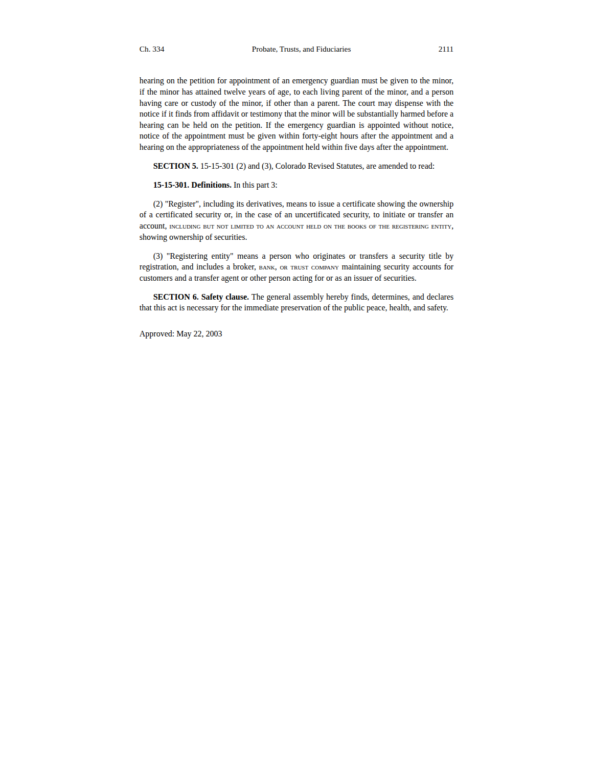Ch. 334 Probate, Trusts, and Fiduciaries 2111
hearing on the petition for appointment of an emergency guardian must be given to the minor, if the minor has attained twelve years of age, to each living parent of the minor, and a person having care or custody of the minor, if other than a parent. The court may dispense with the notice if it finds from affidavit or testimony that the minor will be substantially harmed before a hearing can be held on the petition. If the emergency guardian is appointed without notice, notice of the appointment must be given within forty-eight hours after the appointment and a hearing on the appropriateness of the appointment held within five days after the appointment.
SECTION 5. 15-15-301 (2) and (3), Colorado Revised Statutes, are amended to read:
15-15-301. Definitions. In this part 3:
(2) "Register", including its derivatives, means to issue a certificate showing the ownership of a certificated security or, in the case of an uncertificated security, to initiate or transfer an account, including but not limited to an account held on the books of the registering entity, showing ownership of securities.
(3) "Registering entity" means a person who originates or transfers a security title by registration, and includes a broker, bank, or trust company maintaining security accounts for customers and a transfer agent or other person acting for or as an issuer of securities.
SECTION 6. Safety clause. The general assembly hereby finds, determines, and declares that this act is necessary for the immediate preservation of the public peace, health, and safety.
Approved: May 22, 2003